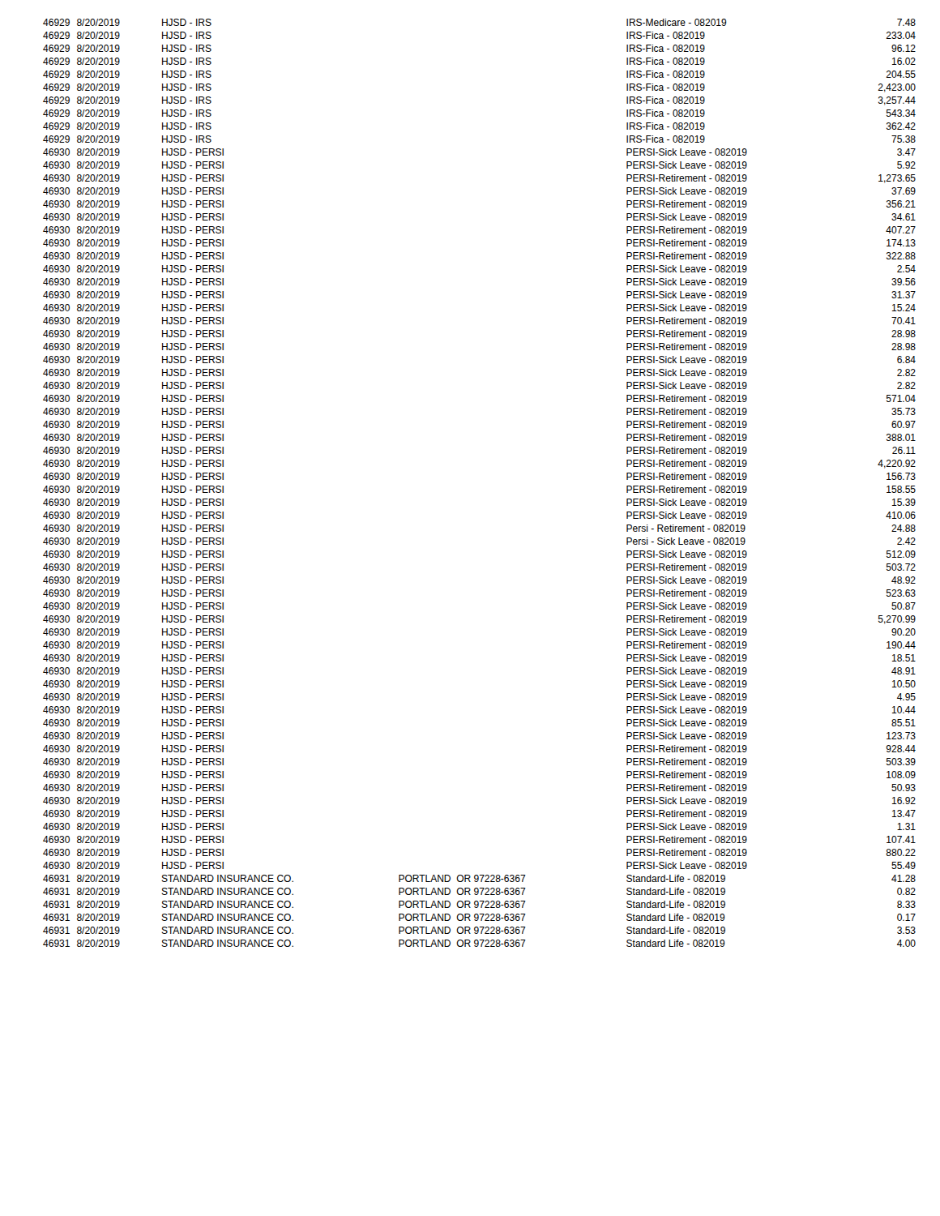| 46929 | 8/20/2019 | HJSD - IRS | | IRS-Medicare - 082019 | 7.48 |
| 46929 | 8/20/2019 | HJSD - IRS | | IRS-Fica - 082019 | 233.04 |
| 46929 | 8/20/2019 | HJSD - IRS | | IRS-Fica - 082019 | 96.12 |
| 46929 | 8/20/2019 | HJSD - IRS | | IRS-Fica - 082019 | 16.02 |
| 46929 | 8/20/2019 | HJSD - IRS | | IRS-Fica - 082019 | 204.55 |
| 46929 | 8/20/2019 | HJSD - IRS | | IRS-Fica - 082019 | 2,423.00 |
| 46929 | 8/20/2019 | HJSD - IRS | | IRS-Fica - 082019 | 3,257.44 |
| 46929 | 8/20/2019 | HJSD - IRS | | IRS-Fica - 082019 | 543.34 |
| 46929 | 8/20/2019 | HJSD - IRS | | IRS-Fica - 082019 | 362.42 |
| 46929 | 8/20/2019 | HJSD - IRS | | IRS-Fica - 082019 | 75.38 |
| 46930 | 8/20/2019 | HJSD - PERSI | | PERSI-Sick Leave - 082019 | 3.47 |
| 46930 | 8/20/2019 | HJSD - PERSI | | PERSI-Sick Leave - 082019 | 5.92 |
| 46930 | 8/20/2019 | HJSD - PERSI | | PERSI-Retirement - 082019 | 1,273.65 |
| 46930 | 8/20/2019 | HJSD - PERSI | | PERSI-Sick Leave - 082019 | 37.69 |
| 46930 | 8/20/2019 | HJSD - PERSI | | PERSI-Retirement - 082019 | 356.21 |
| 46930 | 8/20/2019 | HJSD - PERSI | | PERSI-Sick Leave - 082019 | 34.61 |
| 46930 | 8/20/2019 | HJSD - PERSI | | PERSI-Retirement - 082019 | 407.27 |
| 46930 | 8/20/2019 | HJSD - PERSI | | PERSI-Retirement - 082019 | 174.13 |
| 46930 | 8/20/2019 | HJSD - PERSI | | PERSI-Retirement - 082019 | 322.88 |
| 46930 | 8/20/2019 | HJSD - PERSI | | PERSI-Sick Leave - 082019 | 2.54 |
| 46930 | 8/20/2019 | HJSD - PERSI | | PERSI-Sick Leave - 082019 | 39.56 |
| 46930 | 8/20/2019 | HJSD - PERSI | | PERSI-Sick Leave - 082019 | 31.37 |
| 46930 | 8/20/2019 | HJSD - PERSI | | PERSI-Sick Leave - 082019 | 15.24 |
| 46930 | 8/20/2019 | HJSD - PERSI | | PERSI-Retirement - 082019 | 70.41 |
| 46930 | 8/20/2019 | HJSD - PERSI | | PERSI-Retirement - 082019 | 28.98 |
| 46930 | 8/20/2019 | HJSD - PERSI | | PERSI-Retirement - 082019 | 28.98 |
| 46930 | 8/20/2019 | HJSD - PERSI | | PERSI-Sick Leave - 082019 | 6.84 |
| 46930 | 8/20/2019 | HJSD - PERSI | | PERSI-Sick Leave - 082019 | 2.82 |
| 46930 | 8/20/2019 | HJSD - PERSI | | PERSI-Sick Leave - 082019 | 2.82 |
| 46930 | 8/20/2019 | HJSD - PERSI | | PERSI-Retirement - 082019 | 571.04 |
| 46930 | 8/20/2019 | HJSD - PERSI | | PERSI-Retirement - 082019 | 35.73 |
| 46930 | 8/20/2019 | HJSD - PERSI | | PERSI-Retirement - 082019 | 60.97 |
| 46930 | 8/20/2019 | HJSD - PERSI | | PERSI-Retirement - 082019 | 388.01 |
| 46930 | 8/20/2019 | HJSD - PERSI | | PERSI-Retirement - 082019 | 26.11 |
| 46930 | 8/20/2019 | HJSD - PERSI | | PERSI-Retirement - 082019 | 4,220.92 |
| 46930 | 8/20/2019 | HJSD - PERSI | | PERSI-Retirement - 082019 | 156.73 |
| 46930 | 8/20/2019 | HJSD - PERSI | | PERSI-Retirement - 082019 | 158.55 |
| 46930 | 8/20/2019 | HJSD - PERSI | | PERSI-Sick Leave - 082019 | 15.39 |
| 46930 | 8/20/2019 | HJSD - PERSI | | PERSI-Sick Leave - 082019 | 410.06 |
| 46930 | 8/20/2019 | HJSD - PERSI | | Persi - Retirement - 082019 | 24.88 |
| 46930 | 8/20/2019 | HJSD - PERSI | | Persi - Sick Leave - 082019 | 2.42 |
| 46930 | 8/20/2019 | HJSD - PERSI | | PERSI-Sick Leave - 082019 | 512.09 |
| 46930 | 8/20/2019 | HJSD - PERSI | | PERSI-Retirement - 082019 | 503.72 |
| 46930 | 8/20/2019 | HJSD - PERSI | | PERSI-Sick Leave - 082019 | 48.92 |
| 46930 | 8/20/2019 | HJSD - PERSI | | PERSI-Retirement - 082019 | 523.63 |
| 46930 | 8/20/2019 | HJSD - PERSI | | PERSI-Sick Leave - 082019 | 50.87 |
| 46930 | 8/20/2019 | HJSD - PERSI | | PERSI-Retirement - 082019 | 5,270.99 |
| 46930 | 8/20/2019 | HJSD - PERSI | | PERSI-Sick Leave - 082019 | 90.20 |
| 46930 | 8/20/2019 | HJSD - PERSI | | PERSI-Retirement - 082019 | 190.44 |
| 46930 | 8/20/2019 | HJSD - PERSI | | PERSI-Sick Leave - 082019 | 18.51 |
| 46930 | 8/20/2019 | HJSD - PERSI | | PERSI-Sick Leave - 082019 | 48.91 |
| 46930 | 8/20/2019 | HJSD - PERSI | | PERSI-Sick Leave - 082019 | 10.50 |
| 46930 | 8/20/2019 | HJSD - PERSI | | PERSI-Sick Leave - 082019 | 4.95 |
| 46930 | 8/20/2019 | HJSD - PERSI | | PERSI-Sick Leave - 082019 | 10.44 |
| 46930 | 8/20/2019 | HJSD - PERSI | | PERSI-Sick Leave - 082019 | 85.51 |
| 46930 | 8/20/2019 | HJSD - PERSI | | PERSI-Sick Leave - 082019 | 123.73 |
| 46930 | 8/20/2019 | HJSD - PERSI | | PERSI-Retirement - 082019 | 928.44 |
| 46930 | 8/20/2019 | HJSD - PERSI | | PERSI-Retirement - 082019 | 503.39 |
| 46930 | 8/20/2019 | HJSD - PERSI | | PERSI-Retirement - 082019 | 108.09 |
| 46930 | 8/20/2019 | HJSD - PERSI | | PERSI-Retirement - 082019 | 50.93 |
| 46930 | 8/20/2019 | HJSD - PERSI | | PERSI-Sick Leave - 082019 | 16.92 |
| 46930 | 8/20/2019 | HJSD - PERSI | | PERSI-Retirement - 082019 | 13.47 |
| 46930 | 8/20/2019 | HJSD - PERSI | | PERSI-Sick Leave - 082019 | 1.31 |
| 46930 | 8/20/2019 | HJSD - PERSI | | PERSI-Retirement - 082019 | 107.41 |
| 46930 | 8/20/2019 | HJSD - PERSI | | PERSI-Retirement - 082019 | 880.22 |
| 46930 | 8/20/2019 | HJSD - PERSI | | PERSI-Sick Leave - 082019 | 55.49 |
| 46931 | 8/20/2019 | STANDARD INSURANCE CO. | PORTLAND OR 97228-6367 | Standard-Life - 082019 | 41.28 |
| 46931 | 8/20/2019 | STANDARD INSURANCE CO. | PORTLAND OR 97228-6367 | Standard-Life - 082019 | 0.82 |
| 46931 | 8/20/2019 | STANDARD INSURANCE CO. | PORTLAND OR 97228-6367 | Standard-Life - 082019 | 8.33 |
| 46931 | 8/20/2019 | STANDARD INSURANCE CO. | PORTLAND OR 97228-6367 | Standard Life - 082019 | 0.17 |
| 46931 | 8/20/2019 | STANDARD INSURANCE CO. | PORTLAND OR 97228-6367 | Standard-Life - 082019 | 3.53 |
| 46931 | 8/20/2019 | STANDARD INSURANCE CO. | PORTLAND OR 97228-6367 | Standard Life - 082019 | 4.00 |